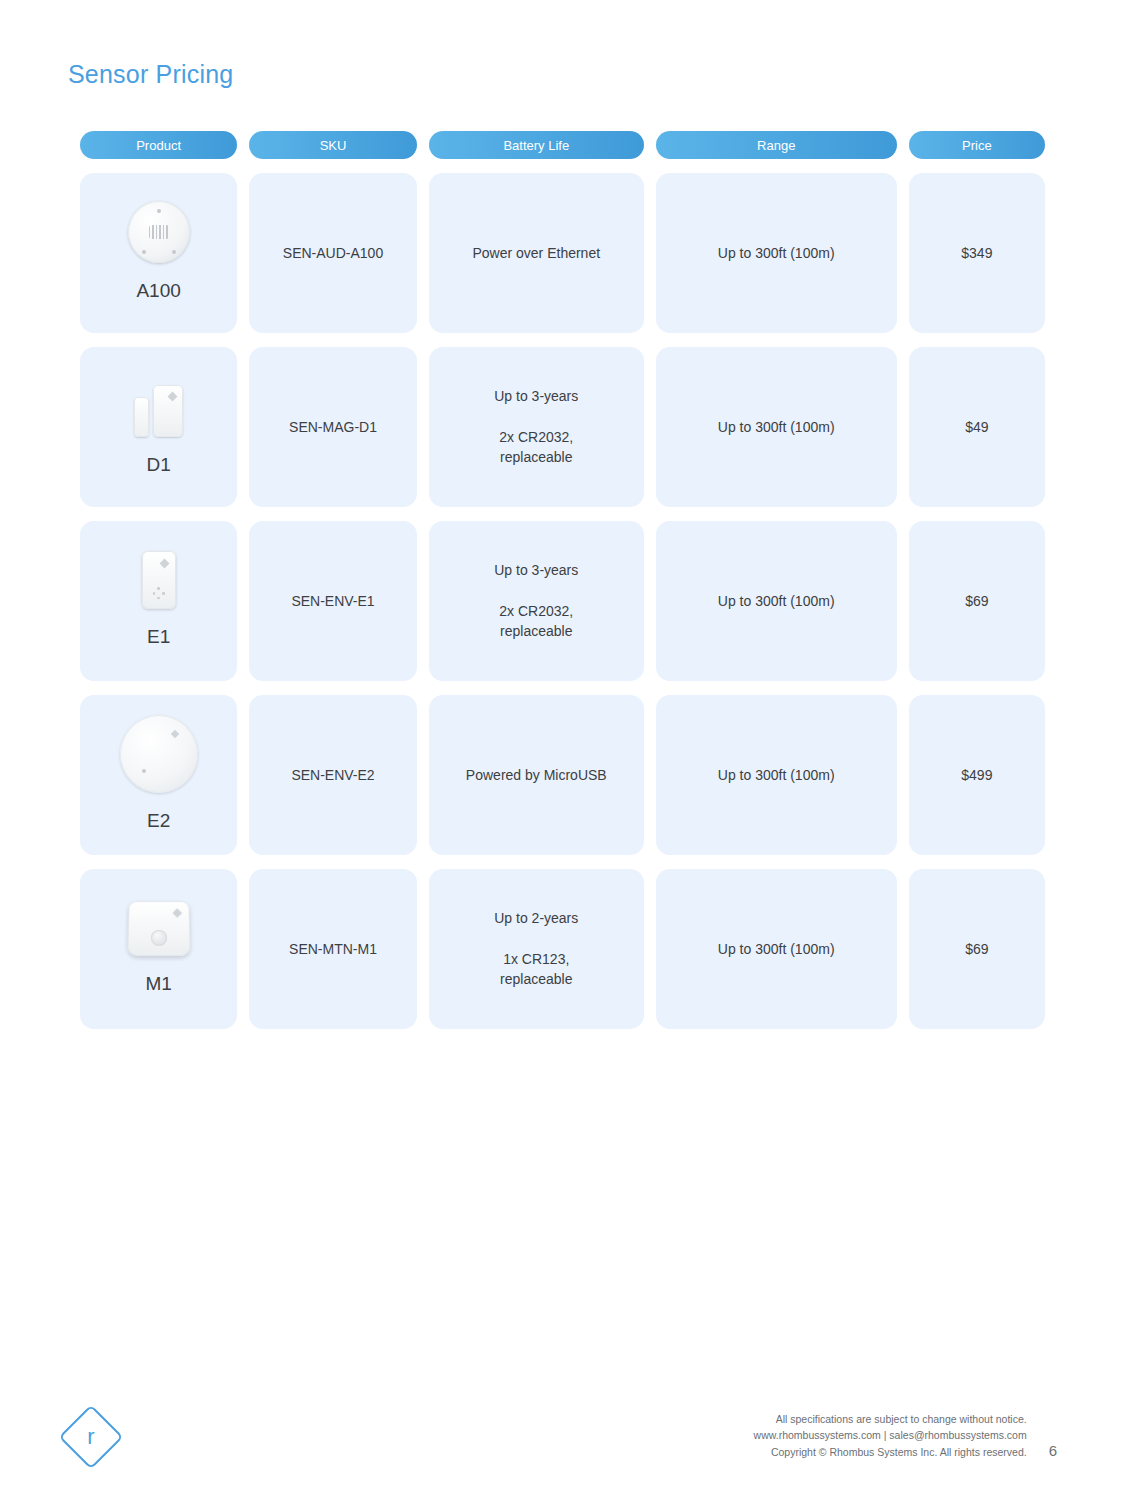Sensor Pricing
| Product | SKU | Battery Life | Range | Price |
| --- | --- | --- | --- | --- |
| A100 | SEN-AUD-A100 | Power over Ethernet | Up to 300ft (100m) | $349 |
| D1 | SEN-MAG-D1 | Up to 3-years 2x CR2032, replaceable | Up to 300ft (100m) | $49 |
| E1 | SEN-ENV-E1 | Up to 3-years 2x CR2032, replaceable | Up to 300ft (100m) | $69 |
| E2 | SEN-ENV-E2 | Powered by MicroUSB | Up to 300ft (100m) | $499 |
| M1 | SEN-MTN-M1 | Up to 2-years 1x CR123, replaceable | Up to 300ft (100m) | $69 |
r
All specifications are subject to change without notice.
www.rhombussystems.com | sales@rhombussystems.com
Copyright © Rhombus Systems Inc. All rights reserved.
6